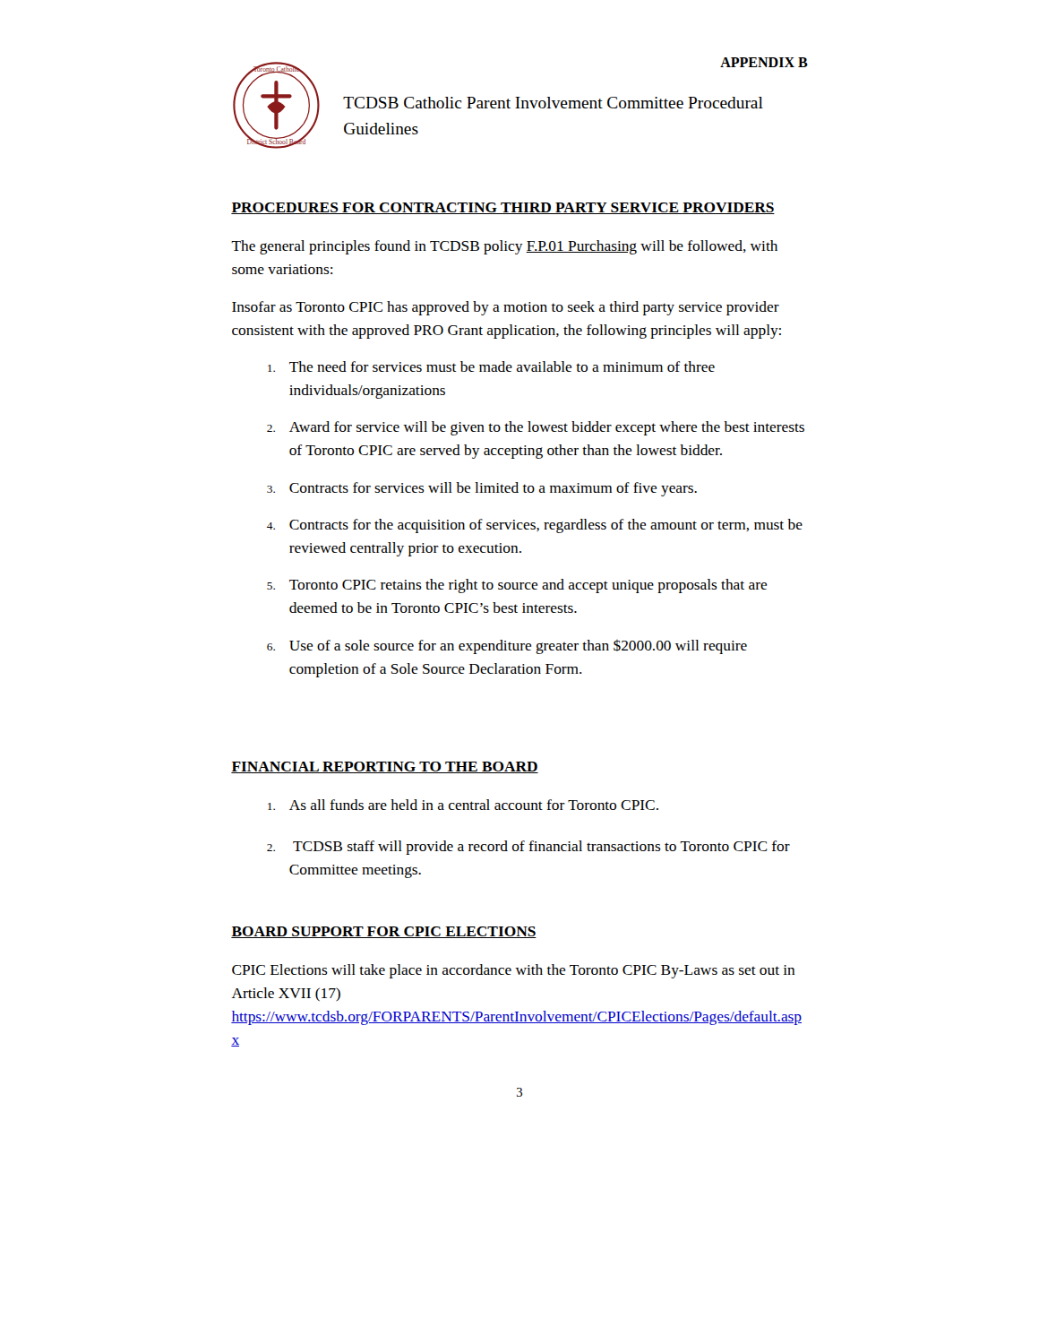APPENDIX B
Toronto Catholic District School Board
TCDSB Catholic Parent Involvement Committee Procedural Guidelines
PROCEDURES FOR CONTRACTING THIRD PARTY SERVICE PROVIDERS
The general principles found in TCDSB policy F.P.01 Purchasing will be followed, with some variations:
Insofar as Toronto CPIC has approved by a motion to seek a third party service provider consistent with the approved PRO Grant application, the following principles will apply:
The need for services must be made available to a minimum of three individuals/organizations
Award for service will be given to the lowest bidder except where the best interests of Toronto CPIC are served by accepting other than the lowest bidder.
Contracts for services will be limited to a maximum of five years.
Contracts for the acquisition of services, regardless of the amount or term, must be reviewed centrally prior to execution.
Toronto CPIC retains the right to source and accept unique proposals that are deemed to be in Toronto CPIC’s best interests.
Use of a sole source for an expenditure greater than $2000.00 will require completion of a Sole Source Declaration Form.
FINANCIAL REPORTING TO THE BOARD
As all funds are held in a central account for Toronto CPIC.
TCDSB staff will provide a record of financial transactions to Toronto CPIC for Committee meetings.
BOARD SUPPORT FOR CPIC ELECTIONS
CPIC Elections will take place in accordance with the Toronto CPIC By-Laws as set out in Article XVII (17)
https://www.tcdsb.org/FORPARENTS/ParentInvolvement/CPICElections/Pages/default.aspx
3